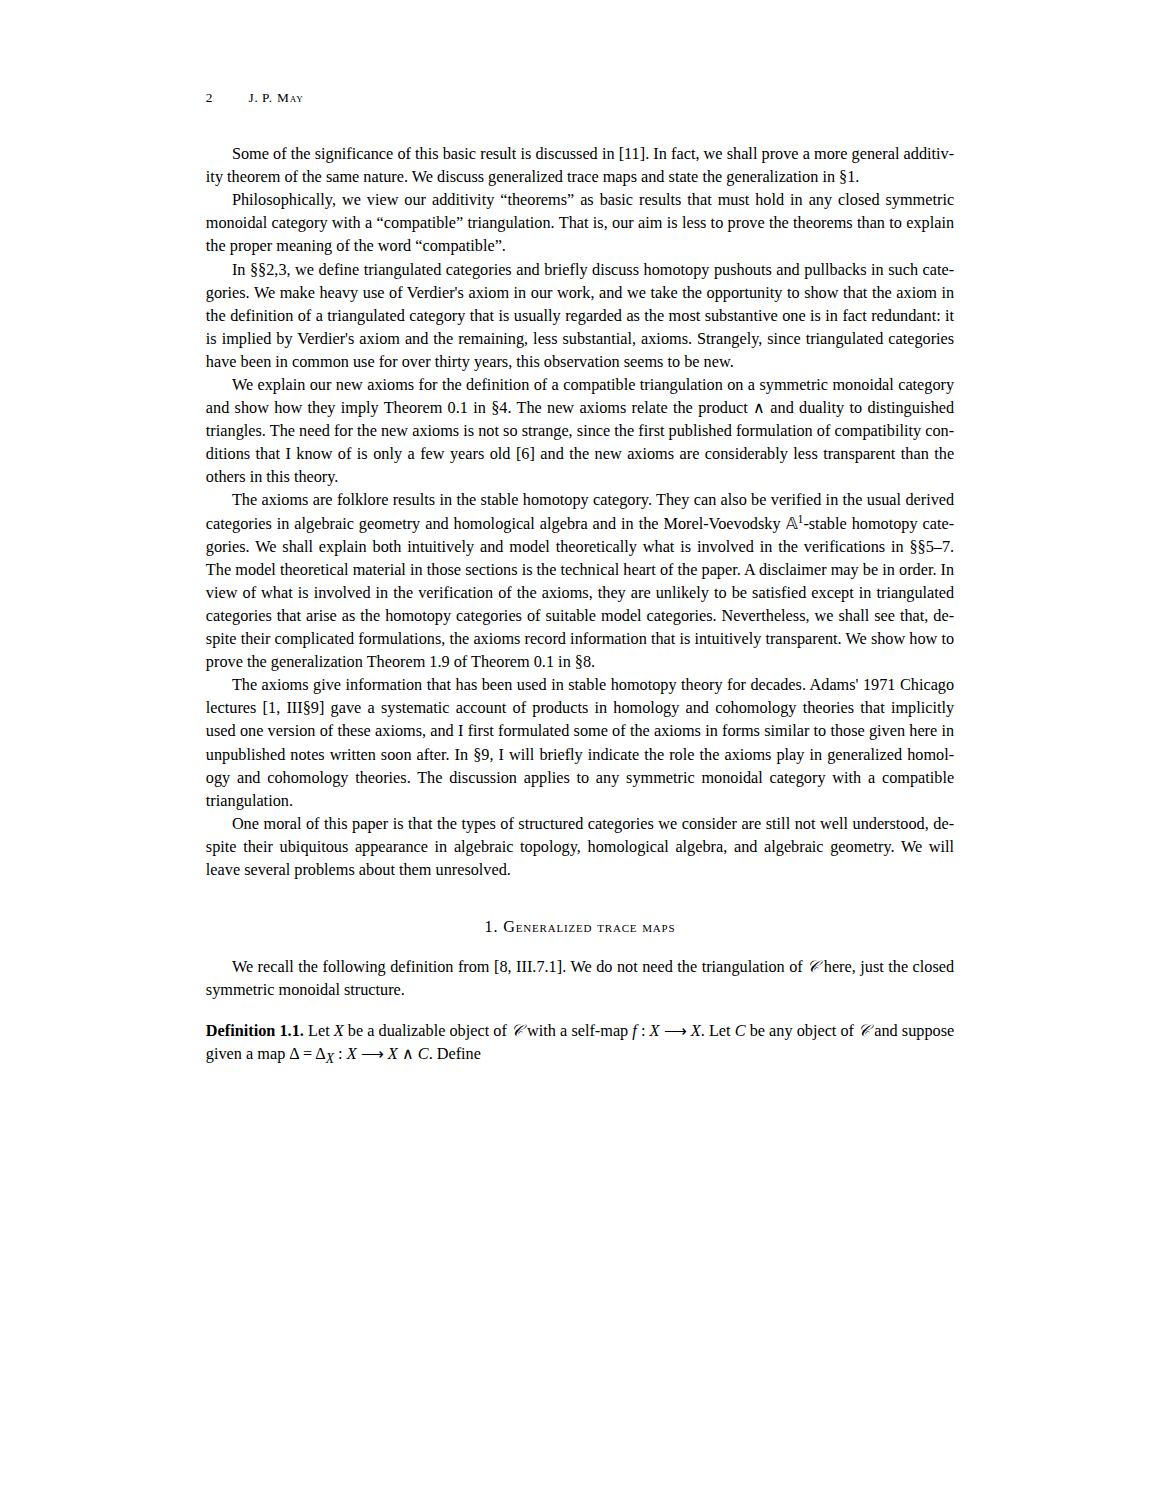2 J. P. May
Some of the significance of this basic result is discussed in [11]. In fact, we shall prove a more general additivity theorem of the same nature. We discuss generalized trace maps and state the generalization in §1.
Philosophically, we view our additivity “theorems” as basic results that must hold in any closed symmetric monoidal category with a “compatible” triangulation. That is, our aim is less to prove the theorems than to explain the proper meaning of the word “compatible”.
In §§2,3, we define triangulated categories and briefly discuss homotopy pushouts and pullbacks in such categories. We make heavy use of Verdier's axiom in our work, and we take the opportunity to show that the axiom in the definition of a triangulated category that is usually regarded as the most substantive one is in fact redundant: it is implied by Verdier's axiom and the remaining, less substantial, axioms. Strangely, since triangulated categories have been in common use for over thirty years, this observation seems to be new.
We explain our new axioms for the definition of a compatible triangulation on a symmetric monoidal category and show how they imply Theorem 0.1 in §4. The new axioms relate the product ∧ and duality to distinguished triangles. The need for the new axioms is not so strange, since the first published formulation of compatibility conditions that I know of is only a few years old [6] and the new axioms are considerably less transparent than the others in this theory.
The axioms are folklore results in the stable homotopy category. They can also be verified in the usual derived categories in algebraic geometry and homological algebra and in the Morel-Voevodsky 𝔸1-stable homotopy categories. We shall explain both intuitively and model theoretically what is involved in the verifications in §§5–7. The model theoretical material in those sections is the technical heart of the paper. A disclaimer may be in order. In view of what is involved in the verification of the axioms, they are unlikely to be satisfied except in triangulated categories that arise as the homotopy categories of suitable model categories. Nevertheless, we shall see that, despite their complicated formulations, the axioms record information that is intuitively transparent. We show how to prove the generalization Theorem 1.9 of Theorem 0.1 in §8.
The axioms give information that has been used in stable homotopy theory for decades. Adams' 1971 Chicago lectures [1, III§9] gave a systematic account of products in homology and cohomology theories that implicitly used one version of these axioms, and I first formulated some of the axioms in forms similar to those given here in unpublished notes written soon after. In §9, I will briefly indicate the role the axioms play in generalized homology and cohomology theories. The discussion applies to any symmetric monoidal category with a compatible triangulation.
One moral of this paper is that the types of structured categories we consider are still not well understood, despite their ubiquitous appearance in algebraic topology, homological algebra, and algebraic geometry. We will leave several problems about them unresolved.
1. Generalized trace maps
We recall the following definition from [8, III.7.1]. We do not need the triangulation of 𝒞 here, just the closed symmetric monoidal structure.
Definition 1.1. Let X be a dualizable object of 𝒞 with a self-map f : X ⟶ X. Let C be any object of 𝒞 and suppose given a map Δ = ΔX : X ⟶ X ∧ C. Define